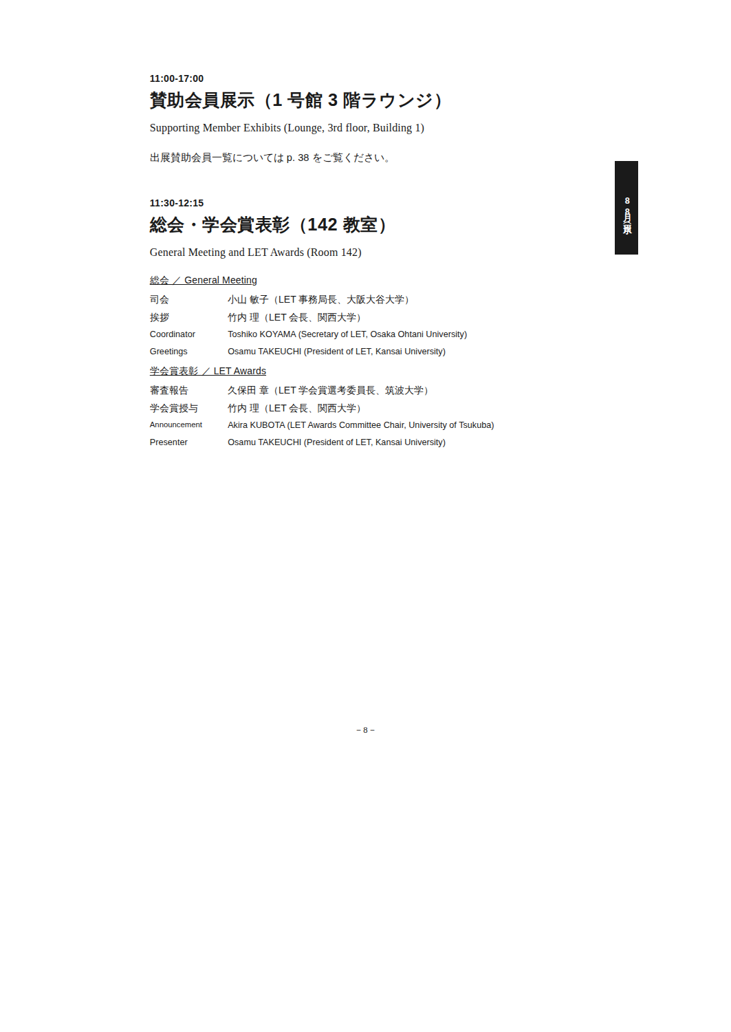8月8日（水）
11:00-17:00
賛助会員展示（1 号館 3 階ラウンジ）
Supporting Member Exhibits (Lounge, 3rd floor, Building 1)
出展賛助会員一覧については p. 38 をご覧ください。
11:30-12:15
総会・学会賞表彰（142 教室）
General Meeting and LET Awards (Room 142)
総会 ／ General Meeting
| 司会 | 小山 敏子（LET 事務局長、大阪大谷大学） |
| 挨拶 | 竹内 理（LET 会長、関西大学） |
| Coordinator | Toshiko KOYAMA (Secretary of LET, Osaka Ohtani University) |
| Greetings | Osamu TAKEUCHI (President of LET, Kansai University) |
学会賞表彰 ／ LET Awards
| 審査報告 | 久保田 章（LET 学会賞選考委員長、筑波大学） |
| 学会賞授与 | 竹内 理（LET 会長、関西大学） |
| Announcement | Akira KUBOTA (LET Awards Committee Chair, University of Tsukuba) |
| Presenter | Osamu TAKEUCHI (President of LET, Kansai University) |
－8－